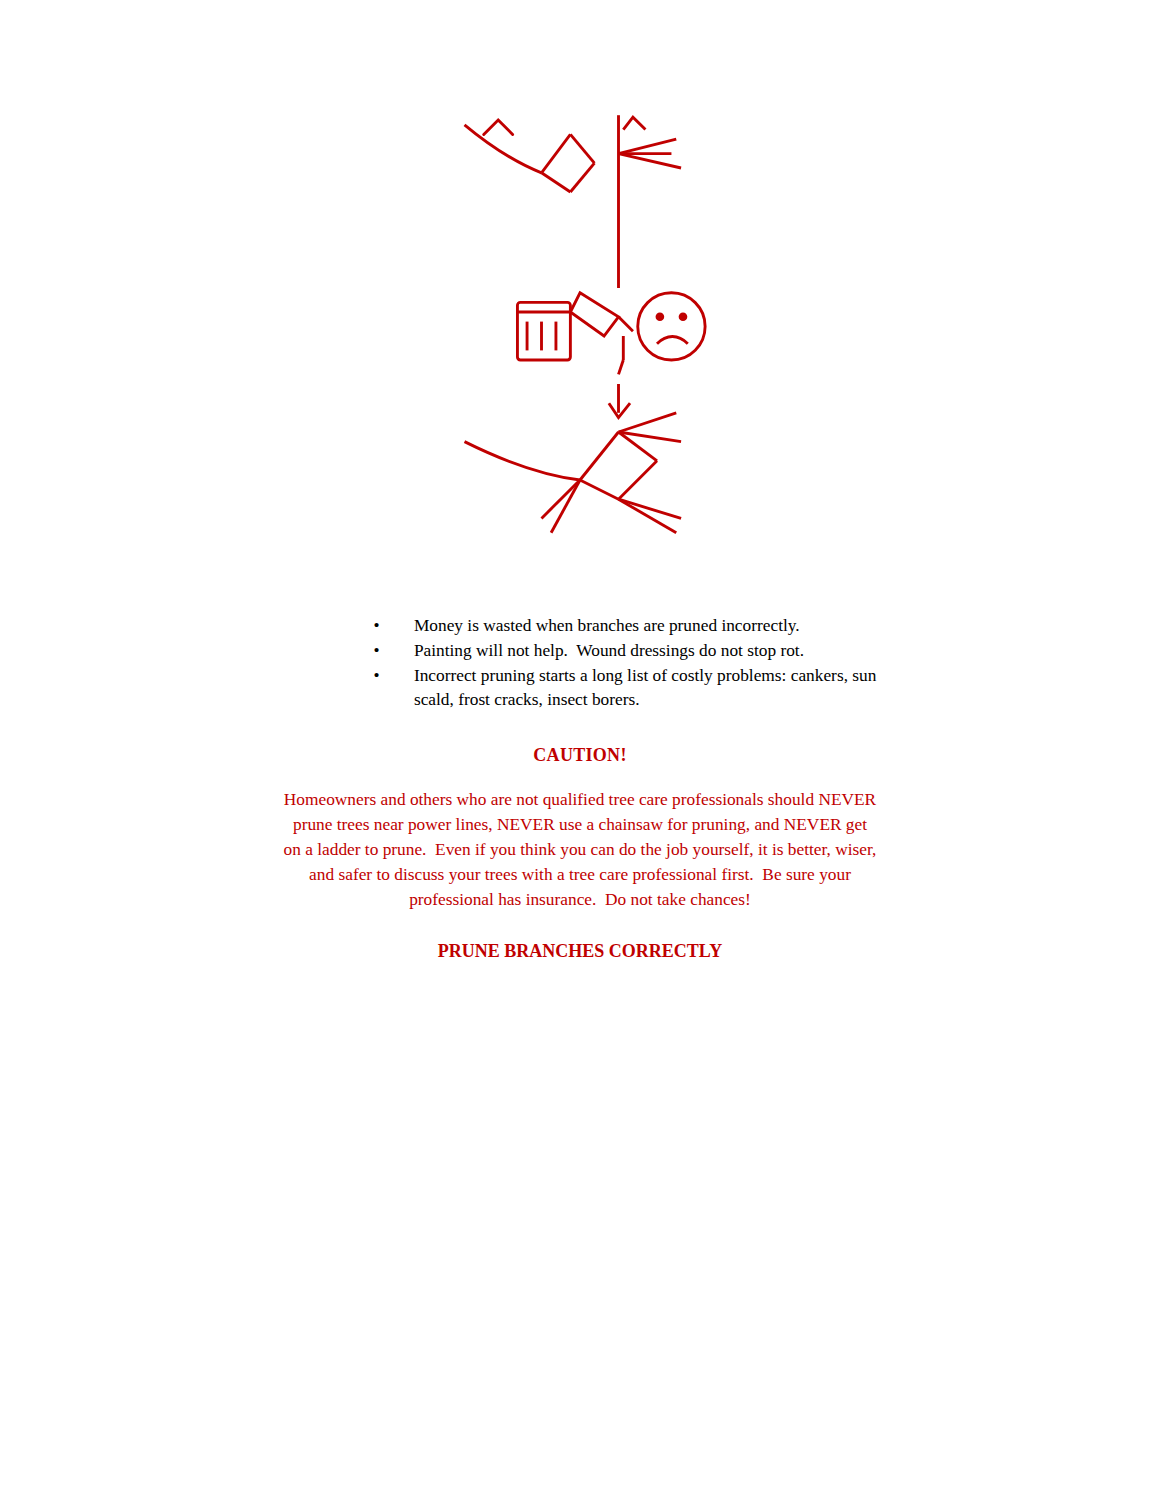Money is wasted when branches are pruned incorrectly.
Painting will not help. Wound dressings do not stop rot.
Incorrect pruning starts a long list of costly problems: cankers, sun scald, frost cracks, insect borers.
CAUTION!
Homeowners and others who are not qualified tree care professionals should NEVER prune trees near power lines, NEVER use a chainsaw for pruning, and NEVER get on a ladder to prune. Even if you think you can do the job yourself, it is better, wiser, and safer to discuss your trees with a tree care professional first. Be sure your professional has insurance. Do not take chances!
PRUNE BRANCHES CORRECTLY